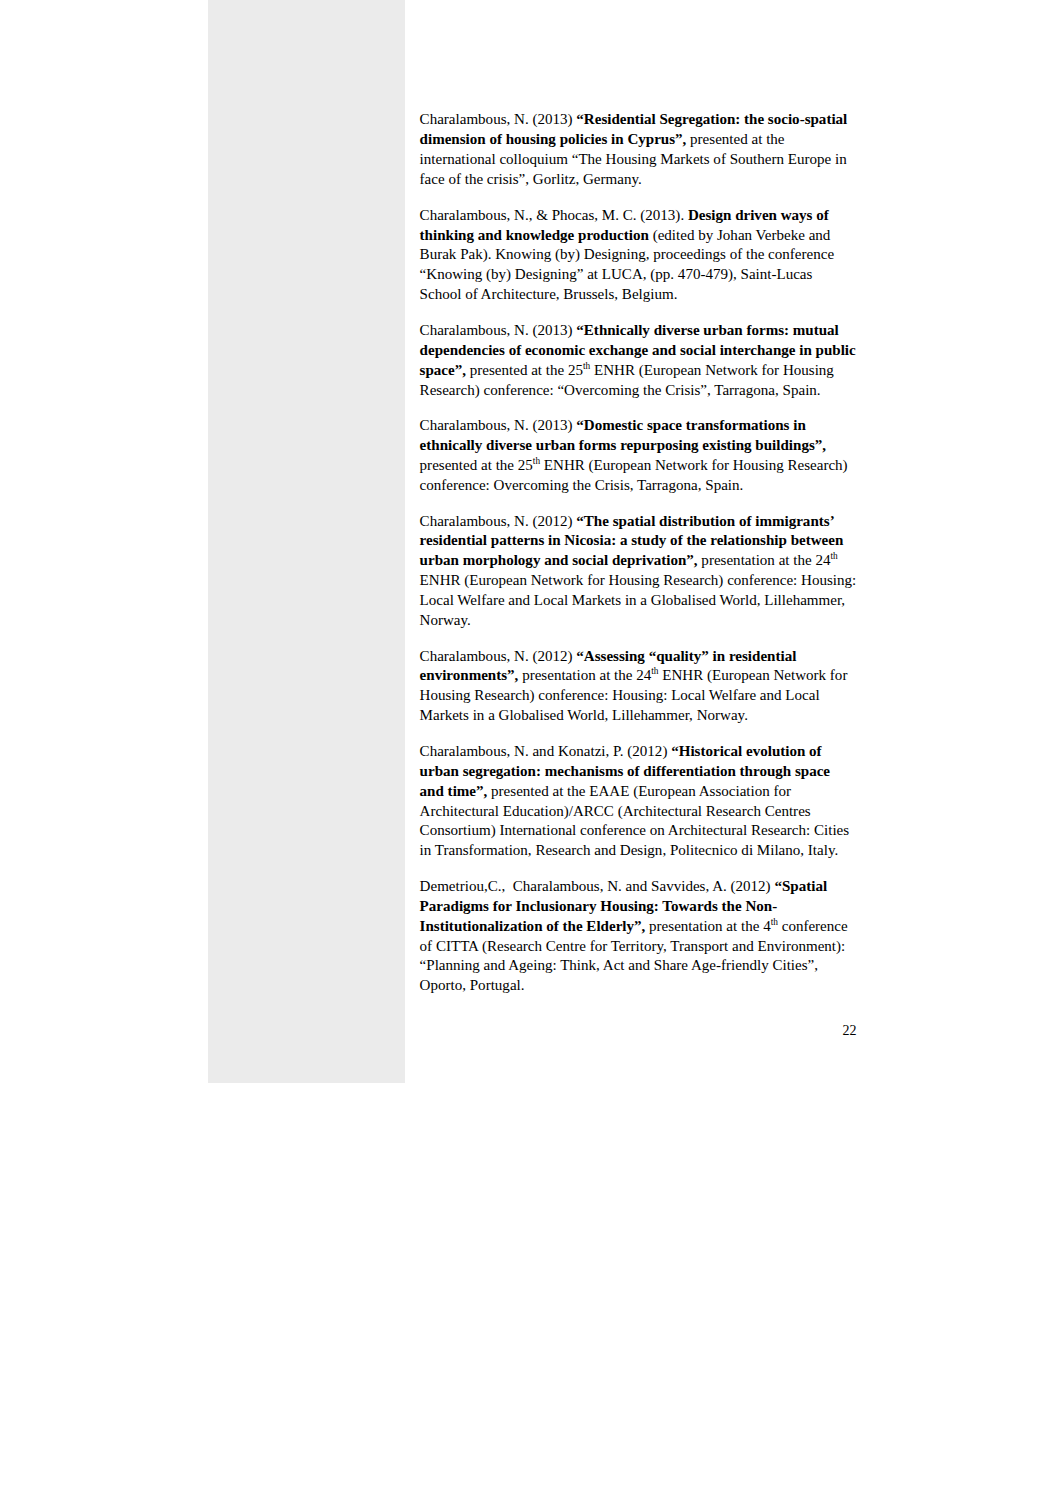Charalambous, N. (2013) “Residential Segregation: the socio-spatial dimension of housing policies in Cyprus”, presented at the international colloquium “The Housing Markets of Southern Europe in face of the crisis”, Gorlitz, Germany.
Charalambous, N., & Phocas, M. C. (2013). Design driven ways of thinking and knowledge production (edited by Johan Verbeke and Burak Pak). Knowing (by) Designing, proceedings of the conference “Knowing (by) Designing” at LUCA, (pp. 470-479), Saint-Lucas School of Architecture, Brussels, Belgium.
Charalambous, N. (2013) “Ethnically diverse urban forms: mutual dependencies of economic exchange and social interchange in public space”, presented at the 25th ENHR (European Network for Housing Research) conference: “Overcoming the Crisis”, Tarragona, Spain.
Charalambous, N. (2013) “Domestic space transformations in ethnically diverse urban forms repurposing existing buildings”, presented at the 25th ENHR (European Network for Housing Research) conference: Overcoming the Crisis, Tarragona, Spain.
Charalambous, N. (2012) “The spatial distribution of immigrants’ residential patterns in Nicosia: a study of the relationship between urban morphology and social deprivation”, presentation at the 24th ENHR (European Network for Housing Research) conference: Housing: Local Welfare and Local Markets in a Globalised World, Lillehammer, Norway.
Charalambous, N. (2012) “Assessing “quality” in residential environments”, presentation at the 24th ENHR (European Network for Housing Research) conference: Housing: Local Welfare and Local Markets in a Globalised World, Lillehammer, Norway.
Charalambous, N. and Konatzi, P. (2012) “Historical evolution of urban segregation: mechanisms of differentiation through space and time”, presented at the EAAE (European Association for Architectural Education)/ARCC (Architectural Research Centres Consortium) International conference on Architectural Research: Cities in Transformation, Research and Design, Politecnico di Milano, Italy.
Demetriou,C., Charalambous, N. and Savvides, A. (2012) “Spatial Paradigms for Inclusionary Housing: Towards the Non-Institutionalization of the Elderly”, presentation at the 4th conference of CITTA (Research Centre for Territory, Transport and Environment): “Planning and Ageing: Think, Act and Share Age-friendly Cities”, Oporto, Portugal.
22